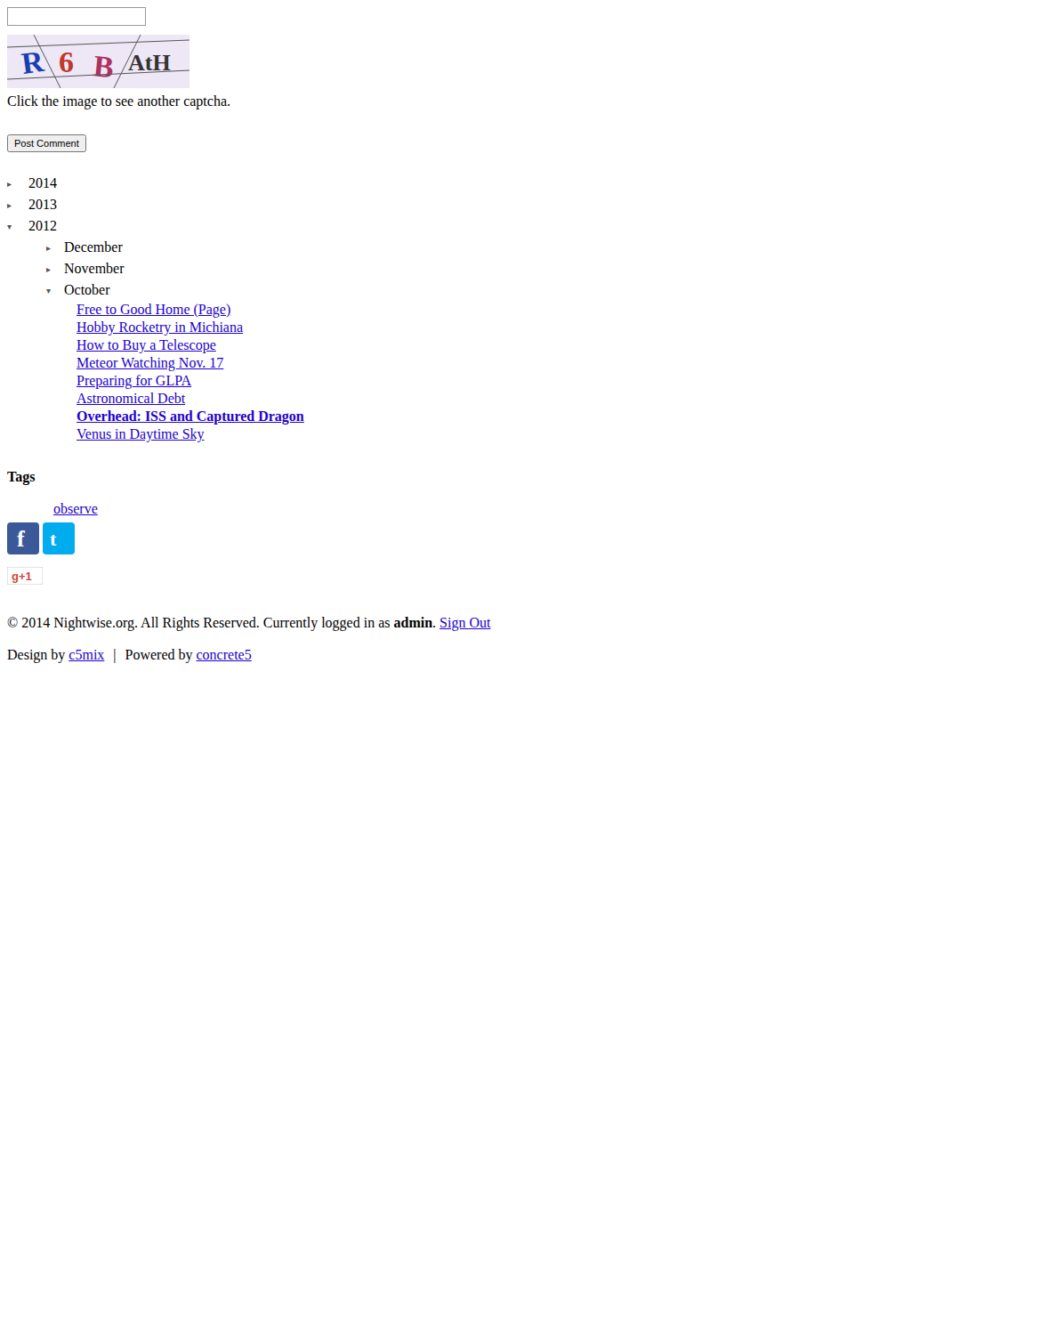Click the image to see another captcha.
▸2014
▸2013
▾2012
▸December
▸November
▾October
Free to Good Home (Page)
Hobby Rocketry in Michiana
How to Buy a Telescope
Meteor Watching Nov. 17
Preparing for GLPA
Astronomical Debt
Overhead: ISS and Captured Dragon
Venus in Daytime Sky
Tags
observe
© 2014 Nightwise.org. All Rights Reserved. Currently logged in as admin. Sign Out
Design by c5mix|Powered by concrete5